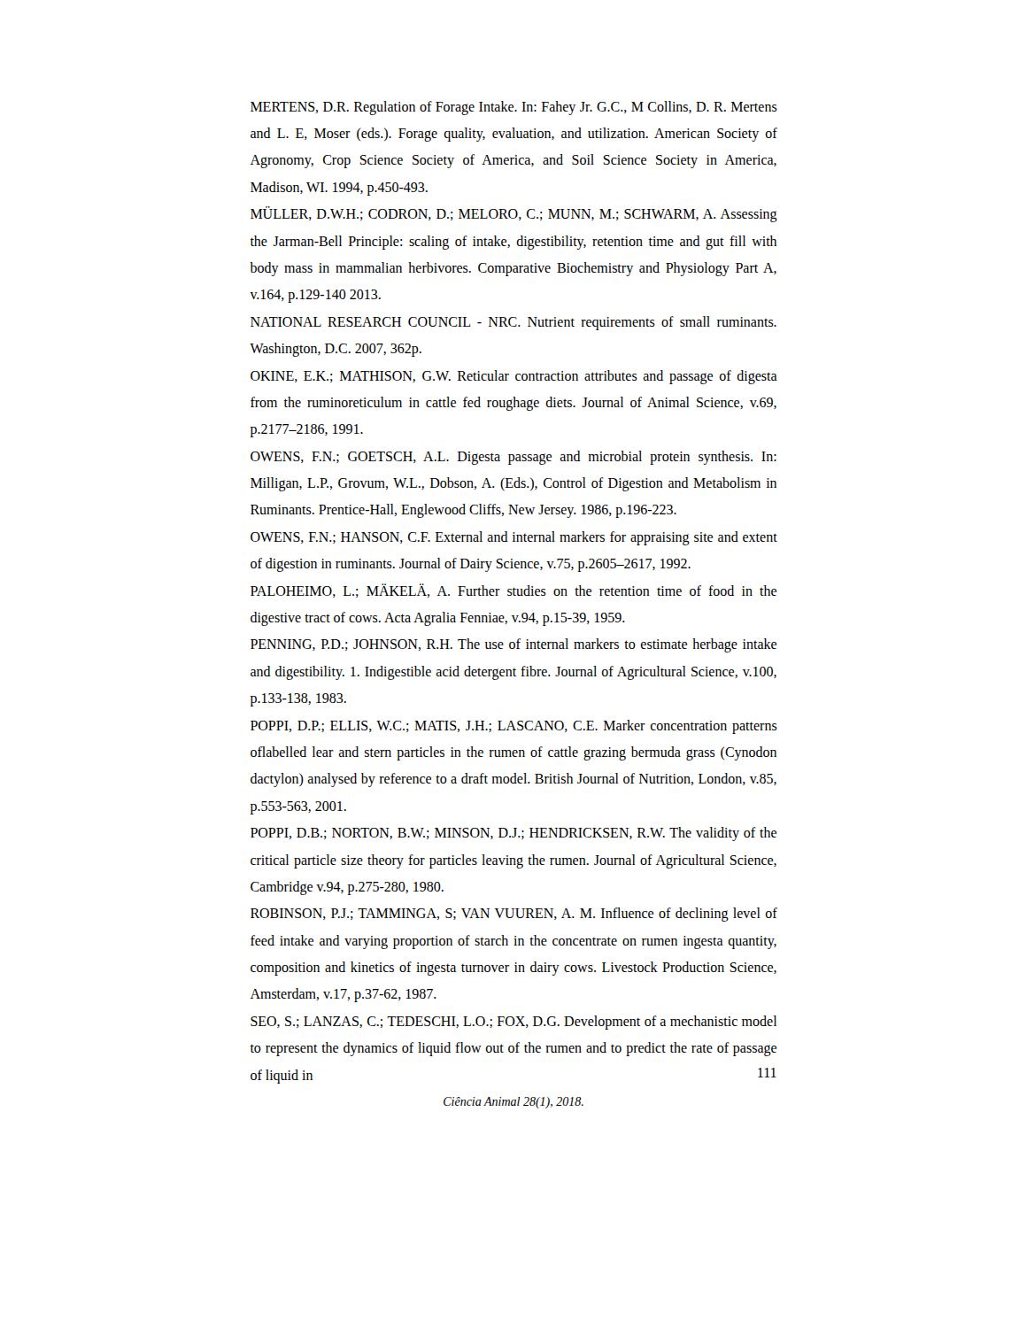MERTENS, D.R. Regulation of Forage Intake. In: Fahey Jr. G.C., M Collins, D. R. Mertens and L. E, Moser (eds.). Forage quality, evaluation, and utilization. American Society of Agronomy, Crop Science Society of America, and Soil Science Society in America, Madison, WI. 1994, p.450-493.
MÜLLER, D.W.H.; CODRON, D.; MELORO, C.; MUNN, M.; SCHWARM, A. Assessing the Jarman-Bell Principle: scaling of intake, digestibility, retention time and gut fill with body mass in mammalian herbivores. Comparative Biochemistry and Physiology Part A, v.164, p.129-140 2013.
NATIONAL RESEARCH COUNCIL - NRC. Nutrient requirements of small ruminants. Washington, D.C. 2007, 362p.
OKINE, E.K.; MATHISON, G.W. Reticular contraction attributes and passage of digesta from the ruminoreticulum in cattle fed roughage diets. Journal of Animal Science, v.69, p.2177–2186, 1991.
OWENS, F.N.; GOETSCH, A.L. Digesta passage and microbial protein synthesis. In: Milligan, L.P., Grovum, W.L., Dobson, A. (Eds.), Control of Digestion and Metabolism in Ruminants. Prentice-Hall, Englewood Cliffs, New Jersey. 1986, p.196-223.
OWENS, F.N.; HANSON, C.F. External and internal markers for appraising site and extent of digestion in ruminants. Journal of Dairy Science, v.75, p.2605–2617, 1992.
PALOHEIMO, L.; MÄKELÄ, A. Further studies on the retention time of food in the digestive tract of cows. Acta Agralia Fenniae, v.94, p.15-39, 1959.
PENNING, P.D.; JOHNSON, R.H. The use of internal markers to estimate herbage intake and digestibility. 1. Indigestible acid detergent fibre. Journal of Agricultural Science, v.100, p.133-138, 1983.
POPPI, D.P.; ELLIS, W.C.; MATIS, J.H.; LASCANO, C.E. Marker concentration patterns oflabelled lear and stern particles in the rumen of cattle grazing bermuda grass (Cynodon dactylon) analysed by reference to a draft model. British Journal of Nutrition, London, v.85, p.553-563, 2001.
POPPI, D.B.; NORTON, B.W.; MINSON, D.J.; HENDRICKSEN, R.W. The validity of the critical particle size theory for particles leaving the rumen. Journal of Agricultural Science, Cambridge v.94, p.275-280, 1980.
ROBINSON, P.J.; TAMMINGA, S; VAN VUUREN, A. M. Influence of declining level of feed intake and varying proportion of starch in the concentrate on rumen ingesta quantity, composition and kinetics of ingesta turnover in dairy cows. Livestock Production Science, Amsterdam, v.17, p.37-62, 1987.
SEO, S.; LANZAS, C.; TEDESCHI, L.O.; FOX, D.G. Development of a mechanistic model to represent the dynamics of liquid flow out of the rumen and to predict the rate of passage of liquid in
111
Ciência Animal 28(1), 2018.